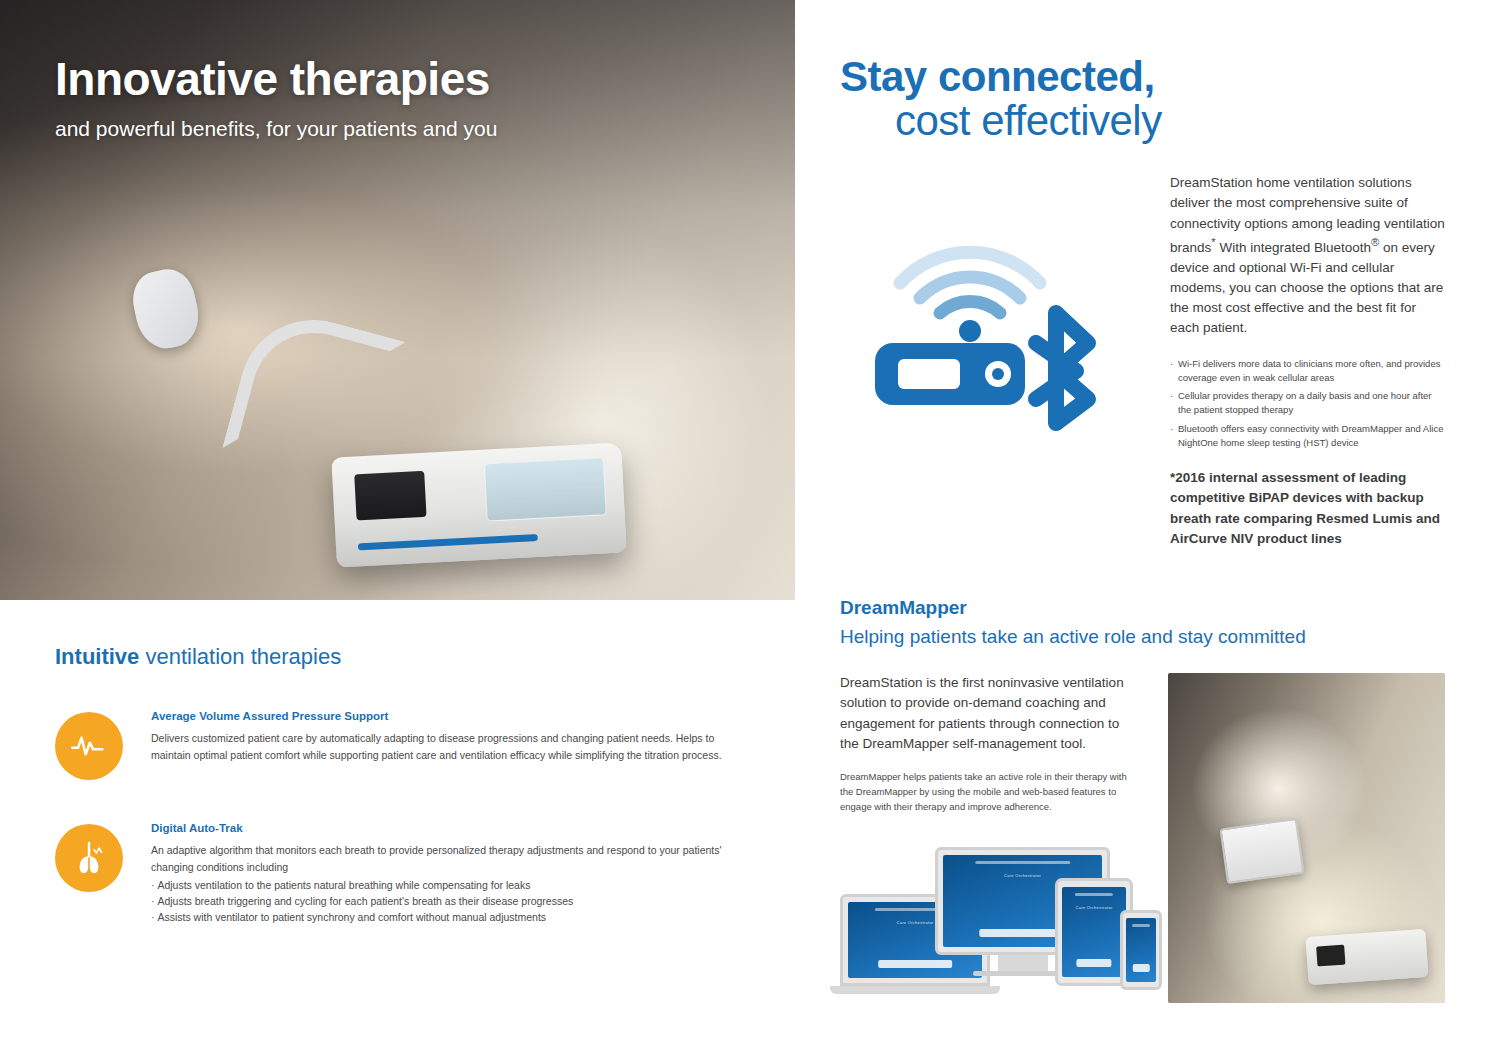Innovative therapies
and powerful benefits, for your patients and you
Intuitive ventilation therapies
Average Volume Assured Pressure Support
Delivers customized patient care by automatically adapting to disease progressions and changing patient needs. Helps to maintain optimal patient comfort while supporting patient care and ventilation efficacy while simplifying the titration process.
Digital Auto-Trak
An adaptive algorithm that monitors each breath to provide personalized therapy adjustments and respond to your patients' changing conditions including
Adjusts ventilation to the patients natural breathing while compensating for leaks
Adjusts breath triggering and cycling for each patient's breath as their disease progresses
Assists with ventilator to patient synchrony and comfort without manual adjustments
Stay connected,cost effectively
DreamStation home ventilation solutions deliver the most comprehensive suite of connectivity options among leading ventilation brands* With integrated Bluetooth® on every device and optional Wi‑Fi and cellular modems, you can choose the options that are the most cost effective and the best fit for each patient.
Wi-Fi delivers more data to clinicians more often, and provides coverage even in weak cellular areas
Cellular provides therapy on a daily basis and one hour after the patient stopped therapy
Bluetooth offers easy connectivity with DreamMapper and Alice NightOne home sleep testing (HST) device
*2016 internal assessment of leading competitive BiPAP devices with backup breath rate comparing Resmed Lumis and AirCurve NIV product lines
DreamMapper
Helping patients take an active role and stay committed
DreamStation is the first noninvasive ventilation solution to provide on‑demand coaching and engagement for patients through connection to the DreamMapper self‑management tool.
DreamMapper helps patients take an active role in their therapy with the DreamMapper by using the mobile and web‑based features to engage with their therapy and improve adherence.
Care Orchestrator
Care Orchestrator
Care Orchestrator